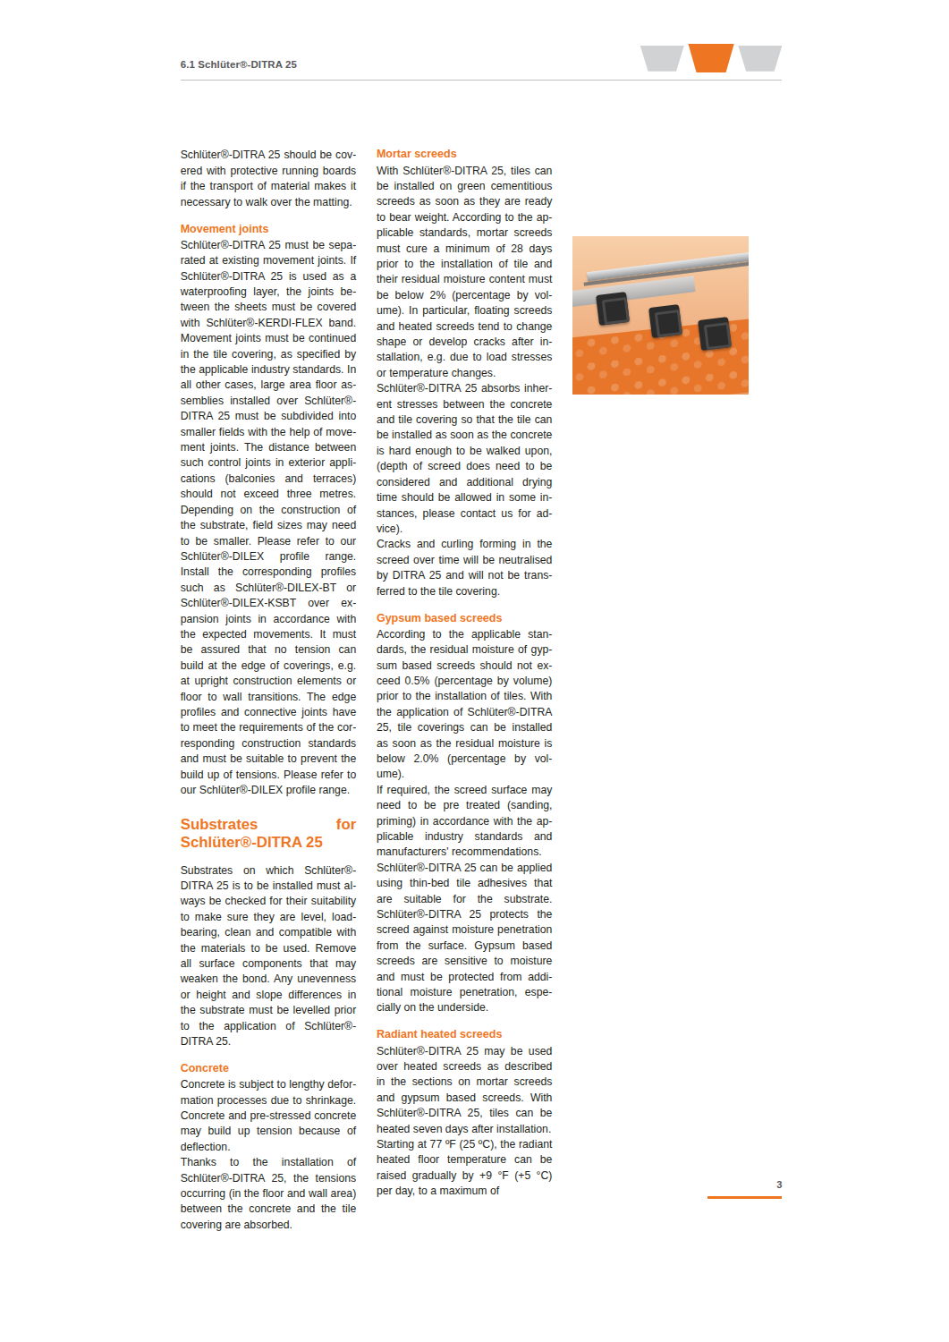6.1 Schlüter®-DITRA 25
Schlüter®-DITRA 25 should be covered with protective running boards if the transport of material makes it necessary to walk over the matting.
Movement joints
Schlüter®-DITRA 25 must be separated at existing movement joints. If Schlüter®-DITRA 25 is used as a waterproofing layer, the joints between the sheets must be covered with Schlüter®-KERDI-FLEX band. Movement joints must be continued in the tile covering, as specified by the applicable industry standards. In all other cases, large area floor assemblies installed over Schlüter®-DITRA 25 must be subdivided into smaller fields with the help of movement joints. The distance between such control joints in exterior applications (balconies and terraces) should not exceed three metres. Depending on the construction of the substrate, field sizes may need to be smaller. Please refer to our Schlüter®-DILEX profile range. Install the corresponding profiles such as Schlüter®-DILEX-BT or Schlüter®-DILEX-KSBT over expansion joints in accordance with the expected movements. It must be assured that no tension can build at the edge of coverings, e.g. at upright construction elements or floor to wall transitions. The edge profiles and connective joints have to meet the requirements of the corresponding construction standards and must be suitable to prevent the build up of tensions. Please refer to our Schlüter®-DILEX profile range.
Substrates for Schlüter®-DITRA 25
Substrates on which Schlüter®-DITRA 25 is to be installed must always be checked for their suitability to make sure they are level, load-bearing, clean and compatible with the materials to be used. Remove all surface components that may weaken the bond. Any unevenness or height and slope differences in the substrate must be levelled prior to the application of Schlüter®-DITRA 25.
Concrete
Concrete is subject to lengthy deformation processes due to shrinkage. Concrete and pre-stressed concrete may build up tension because of deflection.
Thanks to the installation of Schlüter®-DITRA 25, the tensions occurring (in the floor and wall area) between the concrete and the tile covering are absorbed.
Mortar screeds
With Schlüter®-DITRA 25, tiles can be installed on green cementitious screeds as soon as they are ready to bear weight. According to the applicable standards, mortar screeds must cure a minimum of 28 days prior to the installation of tile and their residual moisture content must be below 2% (percentage by volume). In particular, floating screeds and heated screeds tend to change shape or develop cracks after installation, e.g. due to load stresses or temperature changes.
Schlüter®-DITRA 25 absorbs inherent stresses between the concrete and tile covering so that the tile can be installed as soon as the concrete is hard enough to be walked upon, (depth of screed does need to be considered and additional drying time should be allowed in some instances, please contact us for advice).
Cracks and curling forming in the screed over time will be neutralised by DITRA 25 and will not be transferred to the tile covering.
Gypsum based screeds
According to the applicable standards, the residual moisture of gypsum based screeds should not exceed 0.5% (percentage by volume) prior to the installation of tiles. With the application of Schlüter®-DITRA 25, tile coverings can be installed as soon as the residual moisture is below 2.0% (percentage by volume).
If required, the screed surface may need to be pre treated (sanding, priming) in accordance with the applicable industry standards and manufacturers' recommendations.
Schlüter®-DITRA 25 can be applied using thin-bed tile adhesives that are suitable for the substrate. Schlüter®-DITRA 25 protects the screed against moisture penetration from the surface. Gypsum based screeds are sensitive to moisture and must be protected from additional moisture penetration, especially on the underside.
Radiant heated screeds
Schlüter®-DITRA 25 may be used over heated screeds as described in the sections on mortar screeds and gypsum based screeds. With Schlüter®-DITRA 25, tiles can be heated seven days after installation.
Starting at 77 ºF (25 ºC), the radiant heated floor temperature can be raised gradually by +9 °F (+5 °C) per day, to a maximum of
3